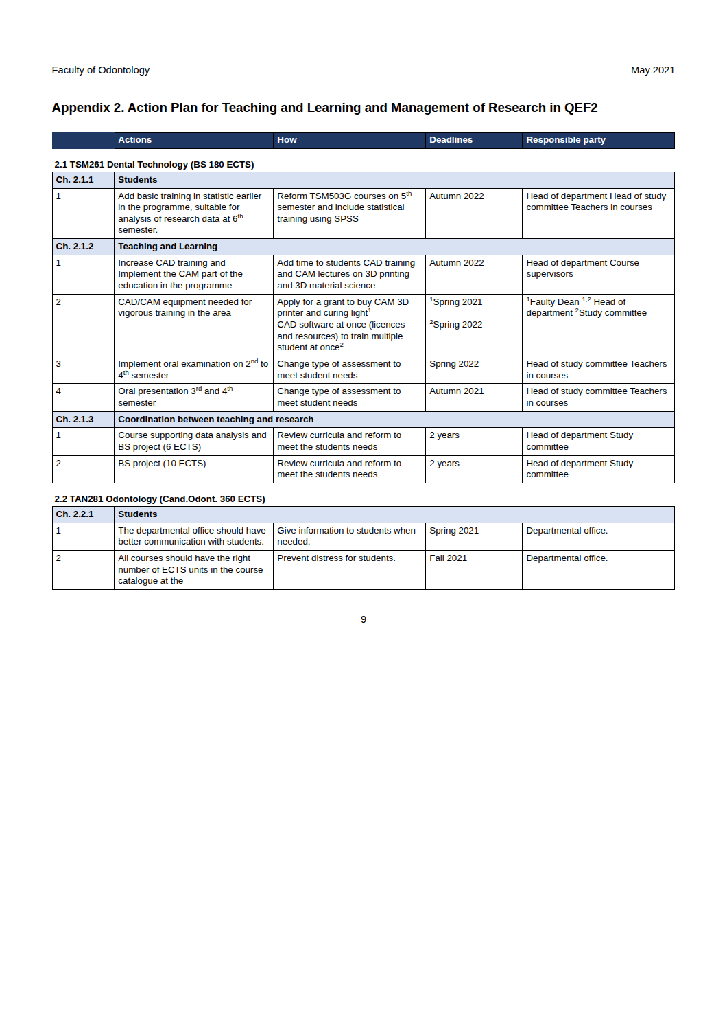Faculty of Odontology May 2021
Appendix 2. Action Plan for Teaching and Learning and Management of Research in QEF2
| | Actions | How | Deadlines | Responsible party |
| --- | --- | --- | --- | --- |
2.1 TSM261 Dental Technology (BS 180 ECTS)
| Ch. 2.1.1 | Students |
| 1 | Add basic training in statistic earlier in the programme, suitable for analysis of research data at 6 th semester. | Reform TSM503G courses on 5 th semester and include statistical training using SPSS | Autumn 2022 | Head of department Head of study committee Teachers in courses |
| Ch. 2.1.2 | Teaching and Learning |
| 1 | Increase CAD training and Implement the CAM part of the education in the programme | Add time to students CAD training and CAM lectures on 3D printing and 3D material science | Autumn 2022 | Head of department Course supervisors |
| 2 | CAD/CAM equipment needed for vigorous training in the area | Apply for a grant to buy CAM 3D printer and curing light 1 CAD software at once (licences and resources) to train multiple student at once 2 | 1 Spring 2021 2 Spring 2022 | 1 Faulty Dean 1,2 Head of department 2 Study committee |
| 3 | Implement oral examination on 2 nd to 4 th semester | Change type of assessment to meet student needs | Spring 2022 | Head of study committee Teachers in courses |
| 4 | Oral presentation 3 rd and 4 th semester | Change type of assessment to meet student needs | Autumn 2021 | Head of study committee Teachers in courses |
| Ch. 2.1.3 | Coordination between teaching and research |
| 1 | Course supporting data analysis and BS project (6 ECTS) | Review curricula and reform to meet the students needs | 2 years | Head of department Study committee |
| 2 | BS project (10 ECTS) | Review curricula and reform to meet the students needs | 2 years | Head of department Study committee |
2.2 TAN281 Odontology (Cand.Odont. 360 ECTS)
| Ch. 2.2.1 | Students |
| 1 | The departmental office should have better communication with students. | Give information to students when needed. | Spring 2021 | Departmental office. |
| 2 | All courses should have the right number of ECTS units in the course catalogue at the | Prevent distress for students. | Fall 2021 | Departmental office. |
9